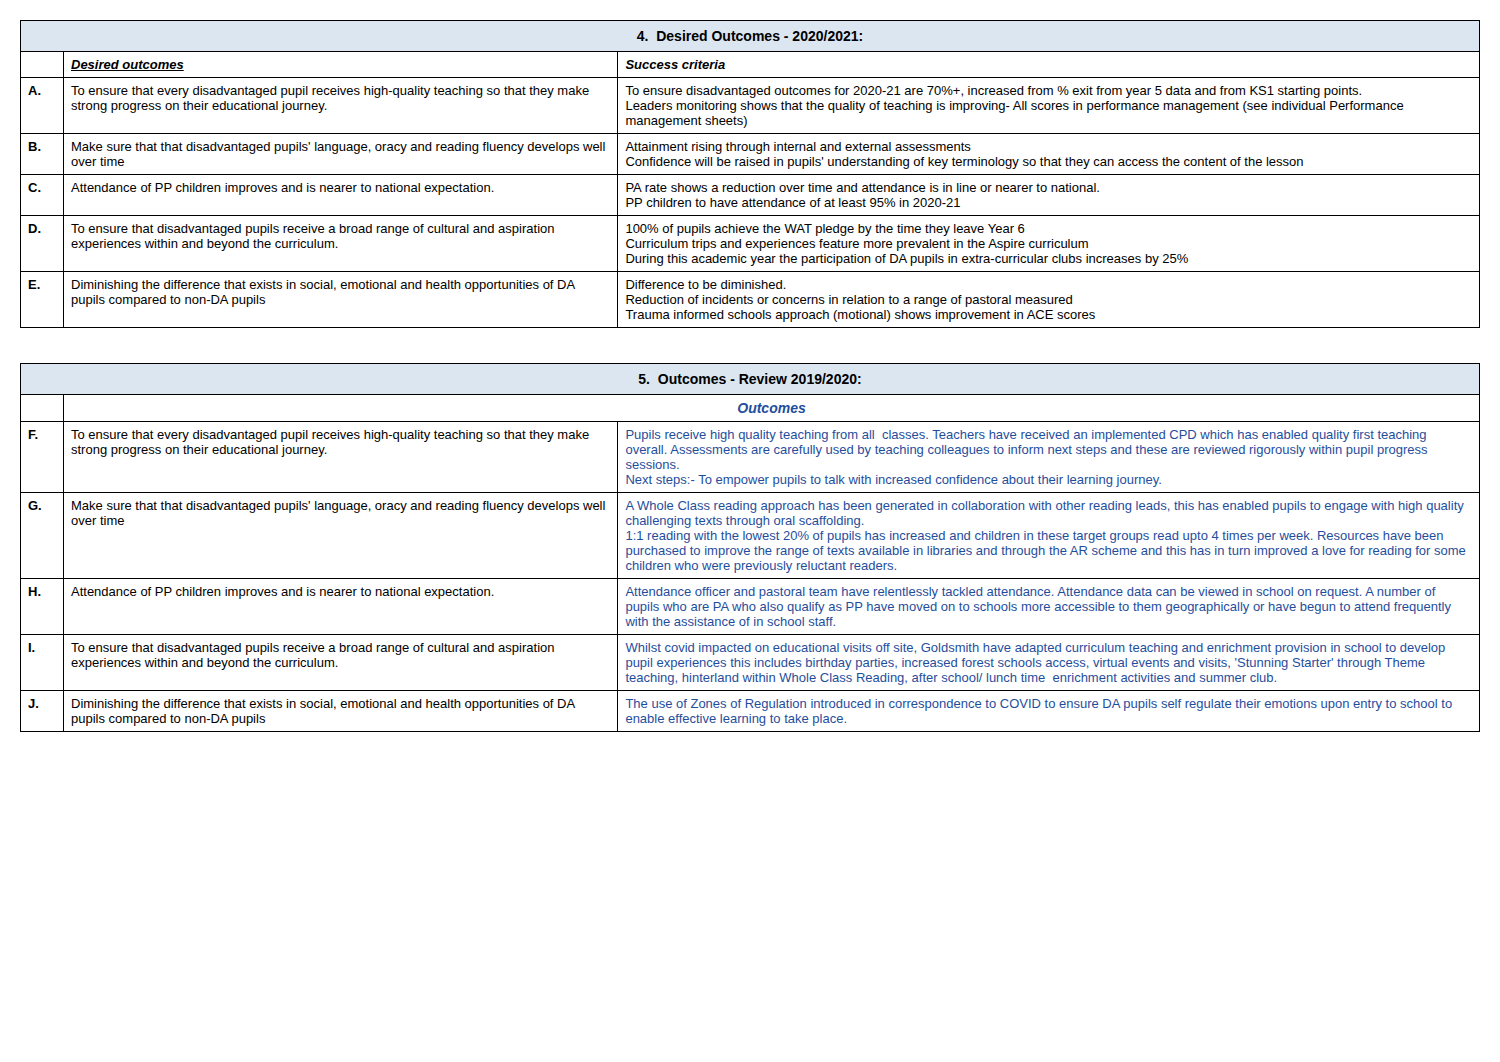| 4. Desired Outcomes - 2020/2021: |
| | Desired outcomes | Success criteria |
| A. | To ensure that every disadvantaged pupil receives high-quality teaching so that they make strong progress on their educational journey. | To ensure disadvantaged outcomes for 2020-21 are 70%+, increased from % exit from year 5 data and from KS1 starting points. Leaders monitoring shows that the quality of teaching is improving- All scores in performance management (see individual Performance management sheets) |
| B. | Make sure that that disadvantaged pupils' language, oracy and reading fluency develops well over time | Attainment rising through internal and external assessments Confidence will be raised in pupils' understanding of key terminology so that they can access the content of the lesson |
| C. | Attendance of PP children improves and is nearer to national expectation. | PA rate shows a reduction over time and attendance is in line or nearer to national. PP children to have attendance of at least 95% in 2020-21 |
| D. | To ensure that disadvantaged pupils receive a broad range of cultural and aspiration experiences within and beyond the curriculum. | 100% of pupils achieve the WAT pledge by the time they leave Year 6 Curriculum trips and experiences feature more prevalent in the Aspire curriculum During this academic year the participation of DA pupils in extra-curricular clubs increases by 25% |
| E. | Diminishing the difference that exists in social, emotional and health opportunities of DA pupils compared to non-DA pupils | Difference to be diminished. Reduction of incidents or concerns in relation to a range of pastoral measured Trauma informed schools approach (motional) shows improvement in ACE scores |
| 5. Outcomes - Review 2019/2020: |
| | Outcomes |
| F. | To ensure that every disadvantaged pupil receives high-quality teaching so that they make strong progress on their educational journey. | Pupils receive high quality teaching from all classes. Teachers have received an implemented CPD which has enabled quality first teaching overall. Assessments are carefully used by teaching colleagues to inform next steps and these are reviewed rigorously within pupil progress sessions. Next steps:- To empower pupils to talk with increased confidence about their learning journey. |
| G. | Make sure that that disadvantaged pupils' language, oracy and reading fluency develops well over time | A Whole Class reading approach has been generated in collaboration with other reading leads, this has enabled pupils to engage with high quality challenging texts through oral scaffolding. 1:1 reading with the lowest 20% of pupils has increased and children in these target groups read upto 4 times per week. Resources have been purchased to improve the range of texts available in libraries and through the AR scheme and this has in turn improved a love for reading for some children who were previously reluctant readers. |
| H. | Attendance of PP children improves and is nearer to national expectation. | Attendance officer and pastoral team have relentlessly tackled attendance. Attendance data can be viewed in school on request. A number of pupils who are PA who also qualify as PP have moved on to schools more accessible to them geographically or have begun to attend frequently with the assistance of in school staff. |
| I. | To ensure that disadvantaged pupils receive a broad range of cultural and aspiration experiences within and beyond the curriculum. | Whilst covid impacted on educational visits off site, Goldsmith have adapted curriculum teaching and enrichment provision in school to develop pupil experiences this includes birthday parties, increased forest schools access, virtual events and visits, 'Stunning Starter' through Theme teaching, hinterland within Whole Class Reading, after school/ lunch time enrichment activities and summer club. |
| J. | Diminishing the difference that exists in social, emotional and health opportunities of DA pupils compared to non-DA pupils | The use of Zones of Regulation introduced in correspondence to COVID to ensure DA pupils self regulate their emotions upon entry to school to enable effective learning to take place. |